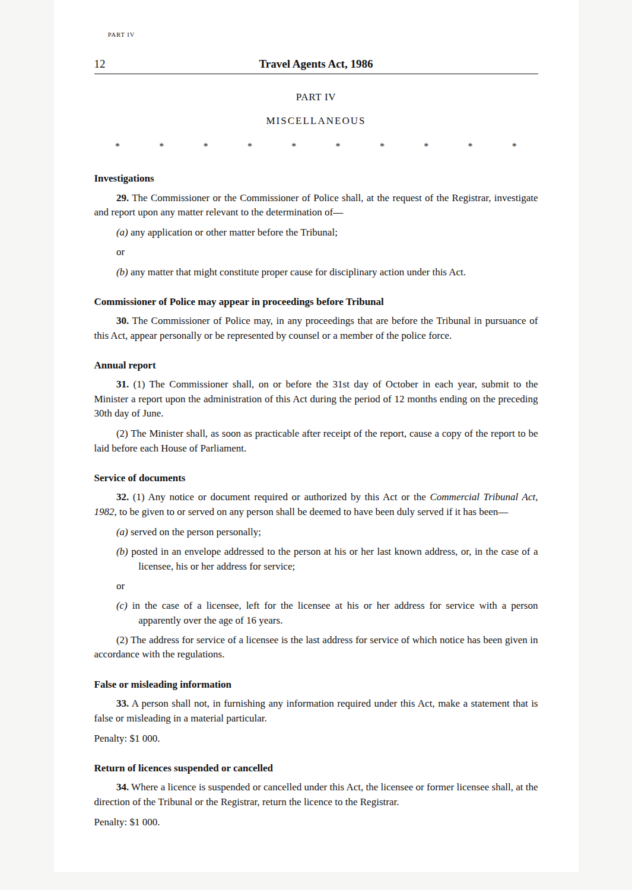Part IV
12 Travel Agents Act, 1986
PART IV
MISCELLANEOUS
**********
Investigations
29. The Commissioner or the Commissioner of Police shall, at the request of the Registrar, investigate and report upon any matter relevant to the determination of—
(a) any application or other matter before the Tribunal;
or
(b) any matter that might constitute proper cause for disciplinary action under this Act.
Commissioner of Police may appear in proceedings before Tribunal
30. The Commissioner of Police may, in any proceedings that are before the Tribunal in pursuance of this Act, appear personally or be represented by counsel or a member of the police force.
Annual report
31. (1) The Commissioner shall, on or before the 31st day of October in each year, submit to the Minister a report upon the administration of this Act during the period of 12 months ending on the preceding 30th day of June.
(2) The Minister shall, as soon as practicable after receipt of the report, cause a copy of the report to be laid before each House of Parliament.
Service of documents
32. (1) Any notice or document required or authorized by this Act or the Commercial Tribunal Act, 1982, to be given to or served on any person shall be deemed to have been duly served if it has been—
(a) served on the person personally;
(b) posted in an envelope addressed to the person at his or her last known address, or, in the case of a licensee, his or her address for service;
or
(c) in the case of a licensee, left for the licensee at his or her address for service with a person apparently over the age of 16 years.
(2) The address for service of a licensee is the last address for service of which notice has been given in accordance with the regulations.
False or misleading information
33. A person shall not, in furnishing any information required under this Act, make a statement that is false or misleading in a material particular.
Penalty: $1 000.
Return of licences suspended or cancelled
34. Where a licence is suspended or cancelled under this Act, the licensee or former licensee shall, at the direction of the Tribunal or the Registrar, return the licence to the Registrar.
Penalty: $1 000.